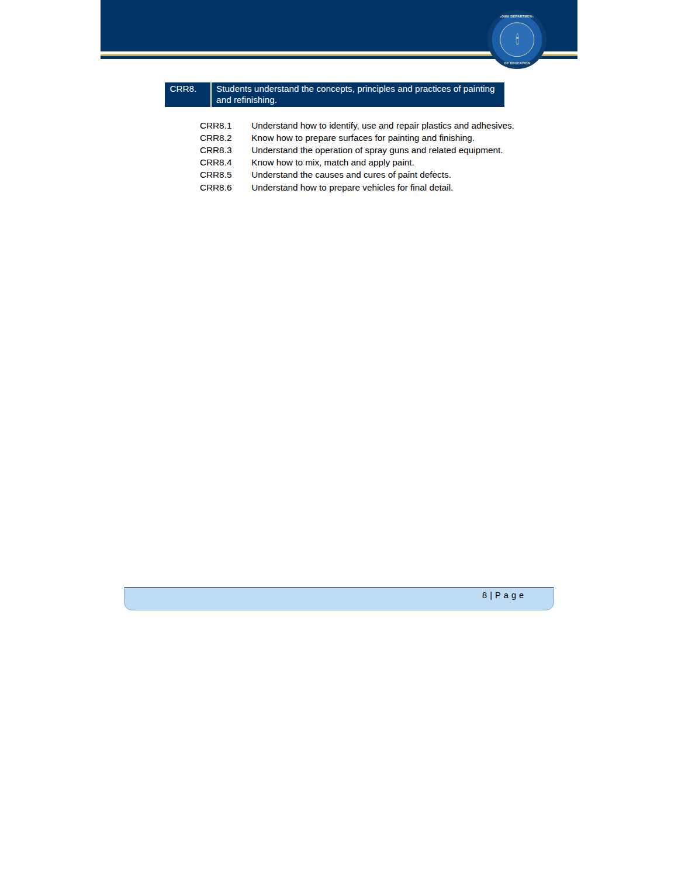IOWA DEPARTMENT
OF EDUCATION
🕯
| CRR8. | Students understand the concepts, principles and practices of painting and refinishing. |
| CRR8.1 | Understand how to identify, use and repair plastics and adhesives. |
| CRR8.2 | Know how to prepare surfaces for painting and finishing. |
| CRR8.3 | Understand the operation of spray guns and related equipment. |
| CRR8.4 | Know how to mix, match and apply paint. |
| CRR8.5 | Understand the causes and cures of paint defects. |
| CRR8.6 | Understand how to prepare vehicles for final detail. |
8 | P a g e